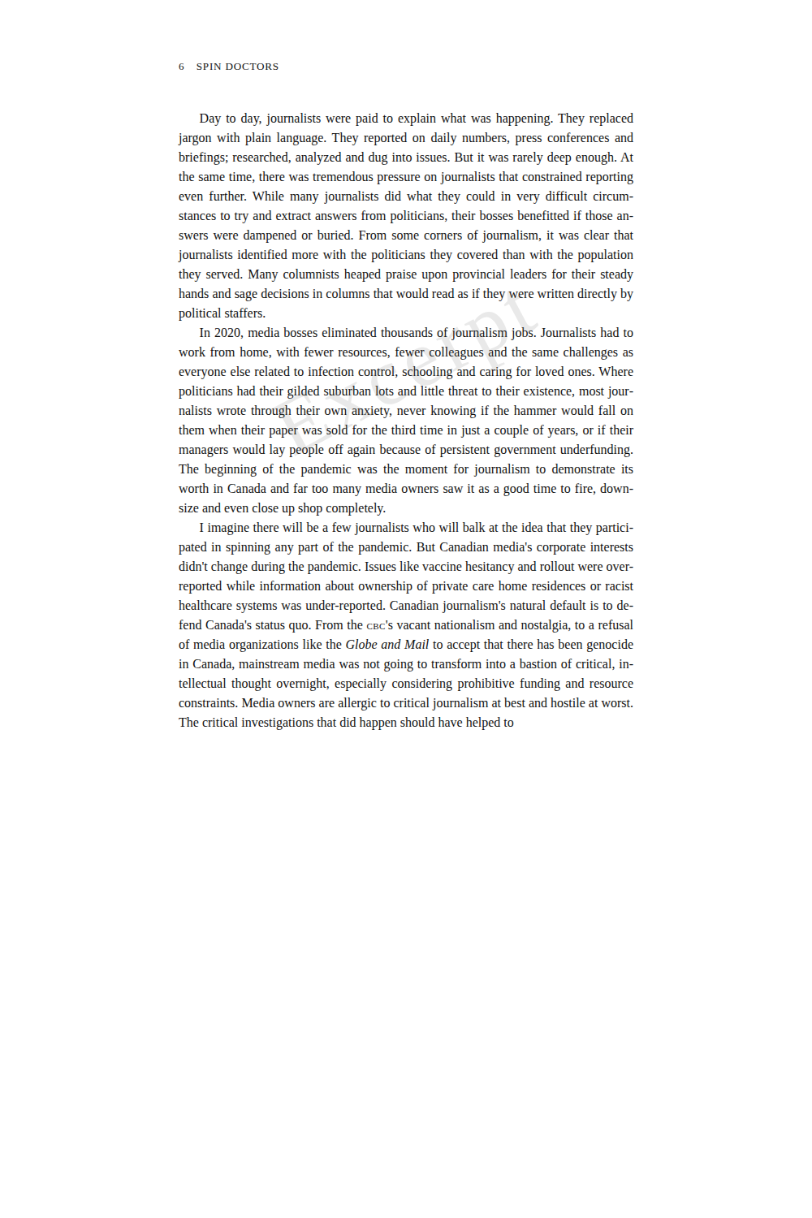Excerpt
6 SPIN DOCTORS
Day to day, journalists were paid to explain what was happening. They replaced jargon with plain language. They reported on daily numbers, press conferences and briefings; researched, analyzed and dug into issues. But it was rarely deep enough. At the same time, there was tremendous pressure on journalists that constrained reporting even further. While many journalists did what they could in very difficult circumstances to try and extract answers from politicians, their bosses benefitted if those answers were dampened or buried. From some corners of journalism, it was clear that journalists identified more with the politicians they covered than with the population they served. Many columnists heaped praise upon provincial leaders for their steady hands and sage decisions in columns that would read as if they were written directly by political staffers.
In 2020, media bosses eliminated thousands of journalism jobs. Journalists had to work from home, with fewer resources, fewer colleagues and the same challenges as everyone else related to infection control, schooling and caring for loved ones. Where politicians had their gilded suburban lots and little threat to their existence, most journalists wrote through their own anxiety, never knowing if the hammer would fall on them when their paper was sold for the third time in just a couple of years, or if their managers would lay people off again because of persistent government underfunding. The beginning of the pandemic was the moment for journalism to demonstrate its worth in Canada and far too many media owners saw it as a good time to fire, downsize and even close up shop completely.
I imagine there will be a few journalists who will balk at the idea that they participated in spinning any part of the pandemic. But Canadian media's corporate interests didn't change during the pandemic. Issues like vaccine hesitancy and rollout were over-reported while information about ownership of private care home residences or racist healthcare systems was under-reported. Canadian journalism's natural default is to defend Canada's status quo. From the cbc's vacant nationalism and nostalgia, to a refusal of media organizations like the Globe and Mail to accept that there has been genocide in Canada, mainstream media was not going to transform into a bastion of critical, intellectual thought overnight, especially considering prohibitive funding and resource constraints. Media owners are allergic to critical journalism at best and hostile at worst. The critical investigations that did happen should have helped to